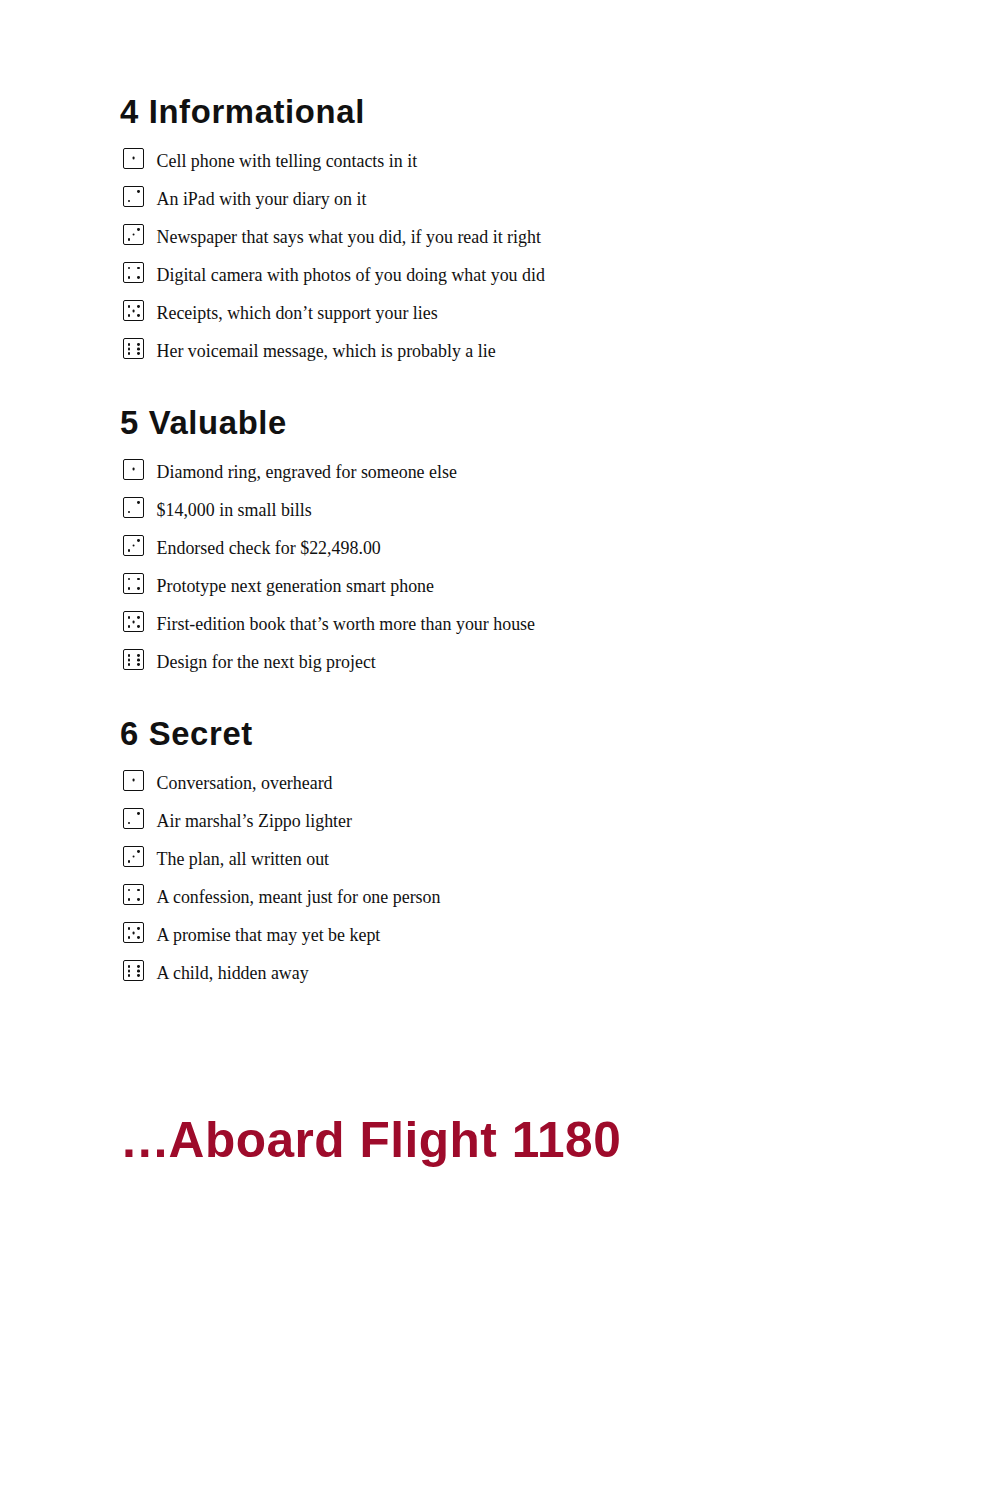4 Informational
Cell phone with telling contacts in it
An iPad with your diary on it
Newspaper that says what you did, if you read it right
Digital camera with photos of you doing what you did
Receipts, which don’t support your lies
Her voicemail message, which is probably a lie
5 Valuable
Diamond ring, engraved for someone else
$14,000 in small bills
Endorsed check for $22,498.00
Prototype next generation smart phone
First-edition book that’s worth more than your house
Design for the next big project
6 Secret
Conversation, overheard
Air marshal’s Zippo lighter
The plan, all written out
A confession, meant just for one person
A promise that may yet be kept
A child, hidden away
…Aboard Flight 1180